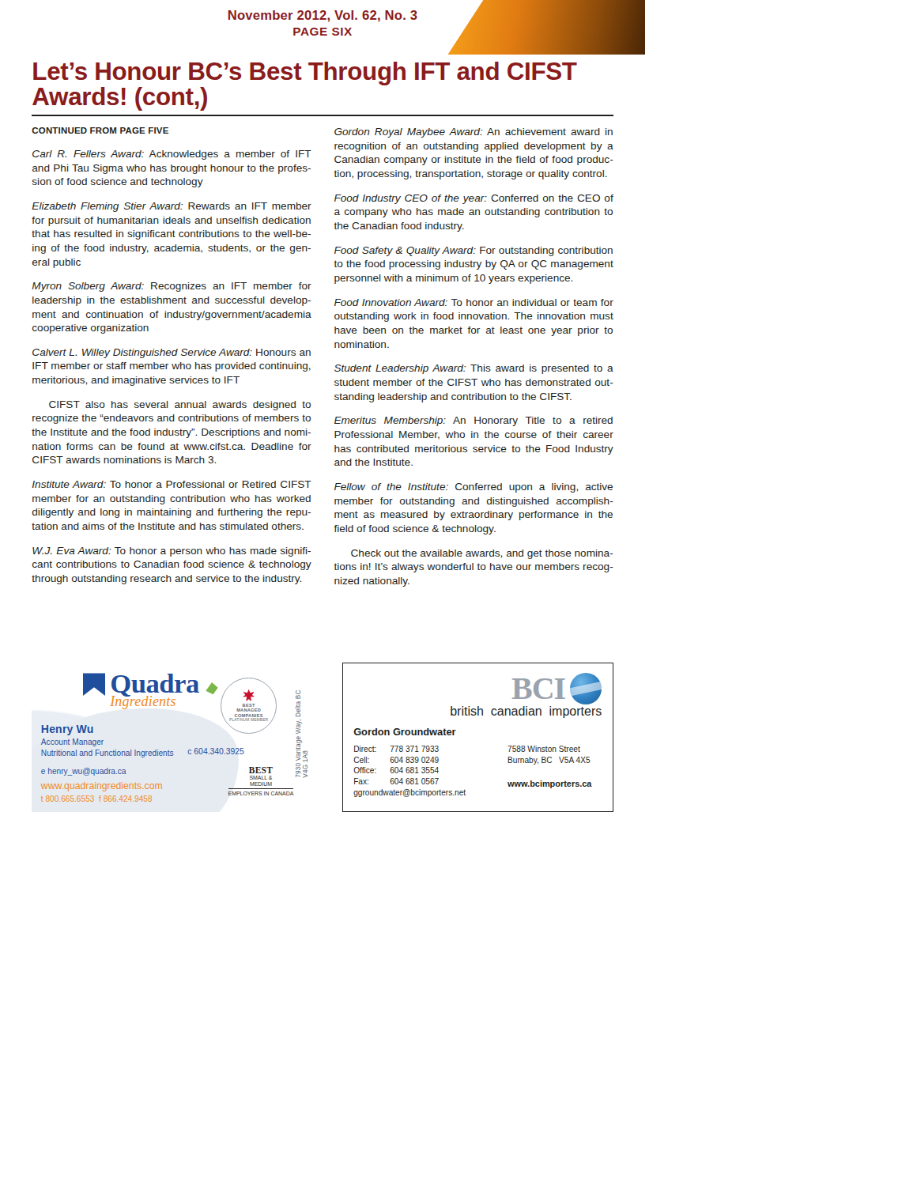November 2012, Vol. 62, No. 3 PAGE SIX
Let’s Honour BC’s Best Through IFT and CIFST Awards! (cont,)
Continued from page five
Carl R. Fellers Award: Acknowledges a member of IFT and Phi Tau Sigma who has brought honour to the profession of food science and technology
Elizabeth Fleming Stier Award: Rewards an IFT member for pursuit of humanitarian ideals and unselfish dedication that has resulted in significant contributions to the well-being of the food industry, academia, students, or the general public
Myron Solberg Award: Recognizes an IFT member for leadership in the establishment and successful development and continuation of industry/government/academia cooperative organization
Calvert L. Willey Distinguished Service Award: Honours an IFT member or staff member who has provided continuing, meritorious, and imaginative services to IFT
CIFST also has several annual awards designed to recognize the “endeavors and contributions of members to the Institute and the food industry”. Descriptions and nomination forms can be found at www.cifst.ca. Deadline for CIFST awards nominations is March 3.
Institute Award: To honor a Professional or Retired CIFST member for an outstanding contribution who has worked diligently and long in maintaining and furthering the reputation and aims of the Institute and has stimulated others.
W.J. Eva Award: To honor a person who has made significant contributions to Canadian food science & technology through outstanding research and service to the industry.
Gordon Royal Maybee Award: An achievement award in recognition of an outstanding applied development by a Canadian company or institute in the field of food production, processing, transportation, storage or quality control.
Food Industry CEO of the year: Conferred on the CEO of a company who has made an outstanding contribution to the Canadian food industry.
Food Safety & Quality Award: For outstanding contribution to the food processing industry by QA or QC management personnel with a minimum of 10 years experience.
Food Innovation Award: To honor an individual or team for outstanding work in food innovation. The innovation must have been on the market for at least one year prior to nomination.
Student Leadership Award: This award is presented to a student member of the CIFST who has demonstrated outstanding leadership and contribution to the CIFST.
Emeritus Membership: An Honorary Title to a retired Professional Member, who in the course of their career has contributed meritorious service to the Food Industry and the Institute.
Fellow of the Institute: Conferred upon a living, active member for outstanding and distinguished accomplishment as measured by extraordinary performance in the field of food science & technology.
Check out the available awards, and get those nominations in! It’s always wonderful to have our members recognized nationally.
Quadra
Ingredients
BEST
MANAGED
COMPANIES
PLATINUM MEMBER
7930 Vantage Way, Delta BC V4G 1A8
Henry Wu
Account Manager
Nutritional and Functional Ingredients
c 604.340.3925
e henry_wu@quadra.ca
www.quadraingredients.com
t 800.665.6553 f 866.424.9458
BEST
SMALL &
MEDIUM
EMPLOYERS IN CANADA
BCI
british canadian importers
Gordon Groundwater
| Direct: | 778 371 7933 |
| Cell: | 604 839 0249 |
| Office: | 604 681 3554 |
| Fax: | 604 681 0567 |
ggroundwater@bcimporters.net
7588 Winston Street
Burnaby, BC V5A 4X5
www.bcimporters.ca